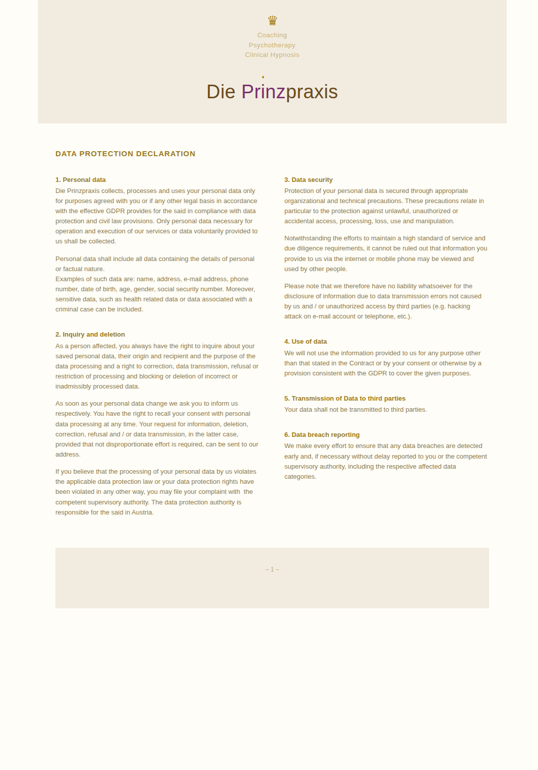♛
Coaching
Psychotherapy
Clinical Hypnosis
Die Prinz praxis
Data Protection Declaration
1. Personal data
Die Prinzpraxis collects, processes and uses your personal data only for purposes agreed with you or if any other legal basis in accordance with the effective GDPR provides for the said in compliance with data protection and civil law provisions. Only personal data necessary for operation and execution of our services or data voluntarily provided to us shall be collected.
Personal data shall include all data containing the details of personal or factual nature.
Examples of such data are: name, address, e-mail address, phone number, date of birth, age, gender, social security number. Moreover, sensitive data, such as health related data or data associated with a criminal case can be included.
2. Inquiry and deletion
As a person affected, you always have the right to inquire about your saved personal data, their origin and recipient and the purpose of the data processing and a right to correction, data transmission, refusal or restriction of processing and blocking or deletion of incorrect or inadmissibly processed data.
As soon as your personal data change we ask you to inform us respectively. You have the right to recall your consent with personal data processing at any time. Your request for information, deletion, correction, refusal and / or data transmission, in the latter case, provided that not disproportionate effort is required, can be sent to our address.
If you believe that the processing of your personal data by us violates the applicable data protection law or your data protection rights have been violated in any other way, you may file your complaint with the competent supervisory authority. The data protection authority is responsible for the said in Austria.
3. Data security
Protection of your personal data is secured through appropriate organizational and technical precautions. These precautions relate in particular to the protection against unlawful, unauthorized or accidental access, processing, loss, use and manipulation.
Notwithstanding the efforts to maintain a high standard of service and due diligence requirements, it cannot be ruled out that information you provide to us via the internet or mobile phone may be viewed and used by other people.
Please note that we therefore have no liability whatsoever for the disclosure of information due to data transmission errors not caused by us and / or unauthorized access by third parties (e.g. hacking attack on e-mail account or telephone, etc.).
4. Use of data
We will not use the information provided to us for any purpose other than that stated in the Contract or by your consent or otherwise by a provision consistent with the GDPR to cover the given purposes.
5. Transmission of Data to third parties
Your data shall not be transmitted to third parties.
6. Data breach reporting
We make every effort to ensure that any data breaches are detected early and, if necessary without delay reported to you or the competent supervisory authority, including the respective affected data categories.
– 1 –